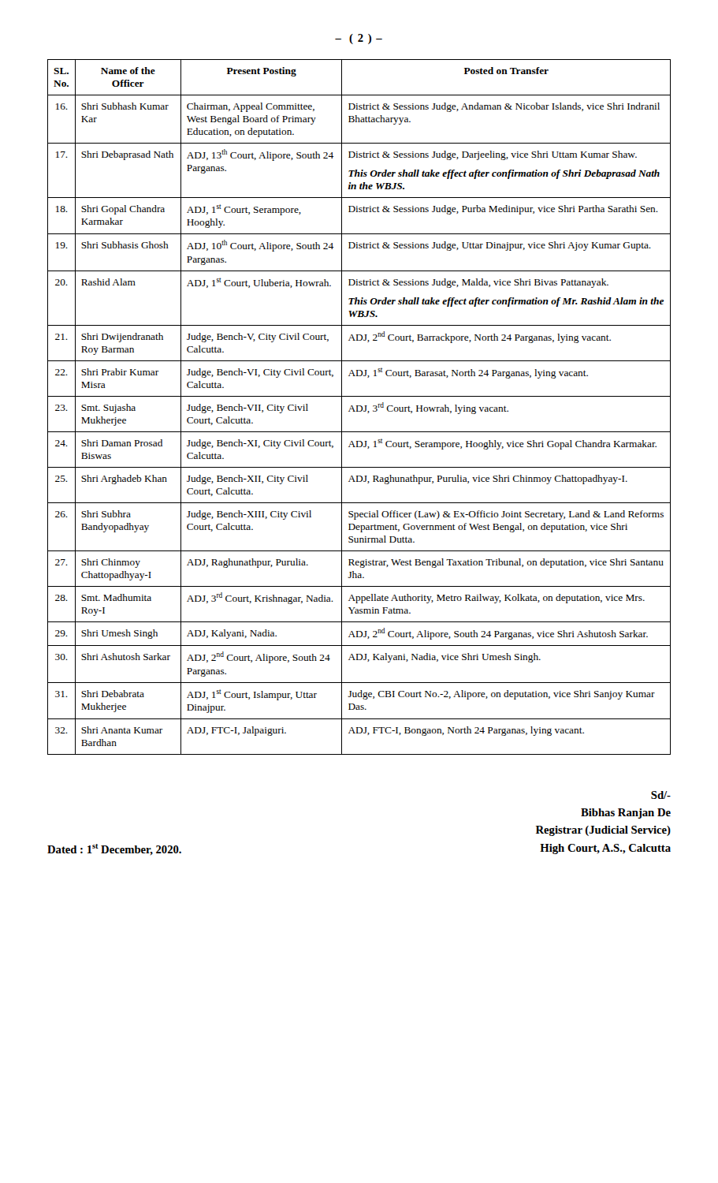– ( 2 ) –
| SL. No. | Name of the Officer | Present Posting | Posted on Transfer |
| --- | --- | --- | --- |
| 16. | Shri Subhash Kumar Kar | Chairman, Appeal Committee, West Bengal Board of Primary Education, on deputation. | District & Sessions Judge, Andaman & Nicobar Islands, vice Shri Indranil Bhattacharyya. |
| 17. | Shri Debaprasad Nath | ADJ, 13 th Court, Alipore, South 24 Parganas. | District & Sessions Judge, Darjeeling, vice Shri Uttam Kumar Shaw. This Order shall take effect after confirmation of Shri Debaprasad Nath in the WBJS. |
| 18. | Shri Gopal Chandra Karmakar | ADJ, 1 st Court, Serampore, Hooghly. | District & Sessions Judge, Purba Medinipur, vice Shri Partha Sarathi Sen. |
| 19. | Shri Subhasis Ghosh | ADJ, 10 th Court, Alipore, South 24 Parganas. | District & Sessions Judge, Uttar Dinajpur, vice Shri Ajoy Kumar Gupta. |
| 20. | Rashid Alam | ADJ, 1 st Court, Uluberia, Howrah. | District & Sessions Judge, Malda, vice Shri Bivas Pattanayak. This Order shall take effect after confirmation of Mr. Rashid Alam in the WBJS. |
| 21. | Shri Dwijendranath Roy Barman | Judge, Bench-V, City Civil Court, Calcutta. | ADJ, 2 nd Court, Barrackpore, North 24 Parganas, lying vacant. |
| 22. | Shri Prabir Kumar Misra | Judge, Bench-VI, City Civil Court, Calcutta. | ADJ, 1 st Court, Barasat, North 24 Parganas, lying vacant. |
| 23. | Smt. Sujasha Mukherjee | Judge, Bench-VII, City Civil Court, Calcutta. | ADJ, 3 rd Court, Howrah, lying vacant. |
| 24. | Shri Daman Prosad Biswas | Judge, Bench-XI, City Civil Court, Calcutta. | ADJ, 1 st Court, Serampore, Hooghly, vice Shri Gopal Chandra Karmakar. |
| 25. | Shri Arghadeb Khan | Judge, Bench-XII, City Civil Court, Calcutta. | ADJ, Raghunathpur, Purulia, vice Shri Chinmoy Chattopadhyay-I. |
| 26. | Shri Subhra Bandyopadhyay | Judge, Bench-XIII, City Civil Court, Calcutta. | Special Officer (Law) & Ex-Officio Joint Secretary, Land & Land Reforms Department, Government of West Bengal, on deputation, vice Shri Sunirmal Dutta. |
| 27. | Shri Chinmoy Chattopadhyay-I | ADJ, Raghunathpur, Purulia. | Registrar, West Bengal Taxation Tribunal, on deputation, vice Shri Santanu Jha. |
| 28. | Smt. Madhumita Roy-I | ADJ, 3 rd Court, Krishnagar, Nadia. | Appellate Authority, Metro Railway, Kolkata, on deputation, vice Mrs. Yasmin Fatma. |
| 29. | Shri Umesh Singh | ADJ, Kalyani, Nadia. | ADJ, 2 nd Court, Alipore, South 24 Parganas, vice Shri Ashutosh Sarkar. |
| 30. | Shri Ashutosh Sarkar | ADJ, 2 nd Court, Alipore, South 24 Parganas. | ADJ, Kalyani, Nadia, vice Shri Umesh Singh. |
| 31. | Shri Debabrata Mukherjee | ADJ, 1 st Court, Islampur, Uttar Dinajpur. | Judge, CBI Court No.-2, Alipore, on deputation, vice Shri Sanjoy Kumar Das. |
| 32. | Shri Ananta Kumar Bardhan | ADJ, FTC-I, Jalpaiguri. | ADJ, FTC-I, Bongaon, North 24 Parganas, lying vacant. |
Sd/-
Bibhas Ranjan De
Registrar (Judicial Service)
Dated : 1st December, 2020. High Court, A.S., Calcutta